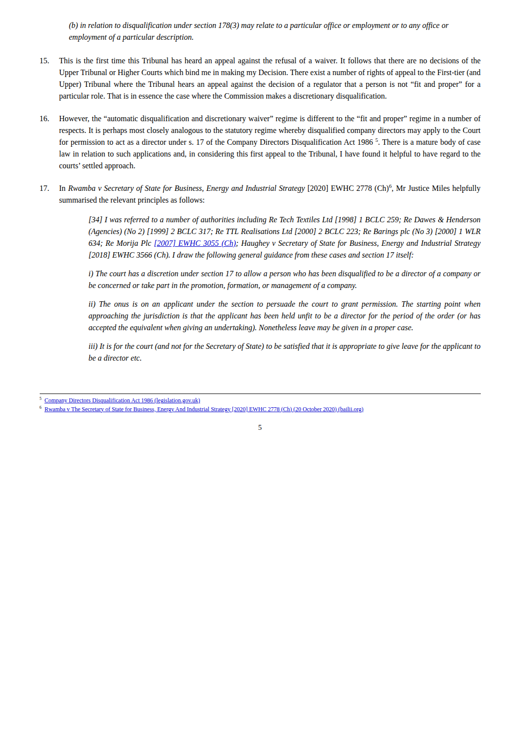(b) in relation to disqualification under section 178(3) may relate to a particular office or employment or to any office or employment of a particular description.
This is the first time this Tribunal has heard an appeal against the refusal of a waiver. It follows that there are no decisions of the Upper Tribunal or Higher Courts which bind me in making my Decision. There exist a number of rights of appeal to the First-tier (and Upper) Tribunal where the Tribunal hears an appeal against the decision of a regulator that a person is not “fit and proper” for a particular role. That is in essence the case where the Commission makes a discretionary disqualification.
However, the “automatic disqualification and discretionary waiver” regime is different to the “fit and proper” regime in a number of respects. It is perhaps most closely analogous to the statutory regime whereby disqualified company directors may apply to the Court for permission to act as a director under s. 17 of the Company Directors Disqualification Act 1986 5. There is a mature body of case law in relation to such applications and, in considering this first appeal to the Tribunal, I have found it helpful to have regard to the courts’ settled approach.
In Rwamba v Secretary of State for Business, Energy and Industrial Strategy [2020] EWHC 2778 (Ch)6, Mr Justice Miles helpfully summarised the relevant principles as follows:
[34] I was referred to a number of authorities including Re Tech Textiles Ltd [1998] 1 BCLC 259; Re Dawes & Henderson (Agencies) (No 2) [1999] 2 BCLC 317; Re TTL Realisations Ltd [2000] 2 BCLC 223; Re Barings plc (No 3) [2000] 1 WLR 634; Re Morija Plc [2007] EWHC 3055 (Ch); Haughey v Secretary of State for Business, Energy and Industrial Strategy [2018] EWHC 3566 (Ch). I draw the following general guidance from these cases and section 17 itself:
i) The court has a discretion under section 17 to allow a person who has been disqualified to be a director of a company or be concerned or take part in the promotion, formation, or management of a company.
ii) The onus is on an applicant under the section to persuade the court to grant permission. The starting point when approaching the jurisdiction is that the applicant has been held unfit to be a director for the period of the order (or has accepted the equivalent when giving an undertaking). Nonetheless leave may be given in a proper case.
iii) It is for the court (and not for the Secretary of State) to be satisfied that it is appropriate to give leave for the applicant to be a director etc.
5 Company Directors Disqualification Act 1986 (legislation.gov.uk)
6 Rwamba v The Secretary of State for Business, Energy And Industrial Strategy [2020] EWHC 2778 (Ch) (20 October 2020) (bailii.org)
5